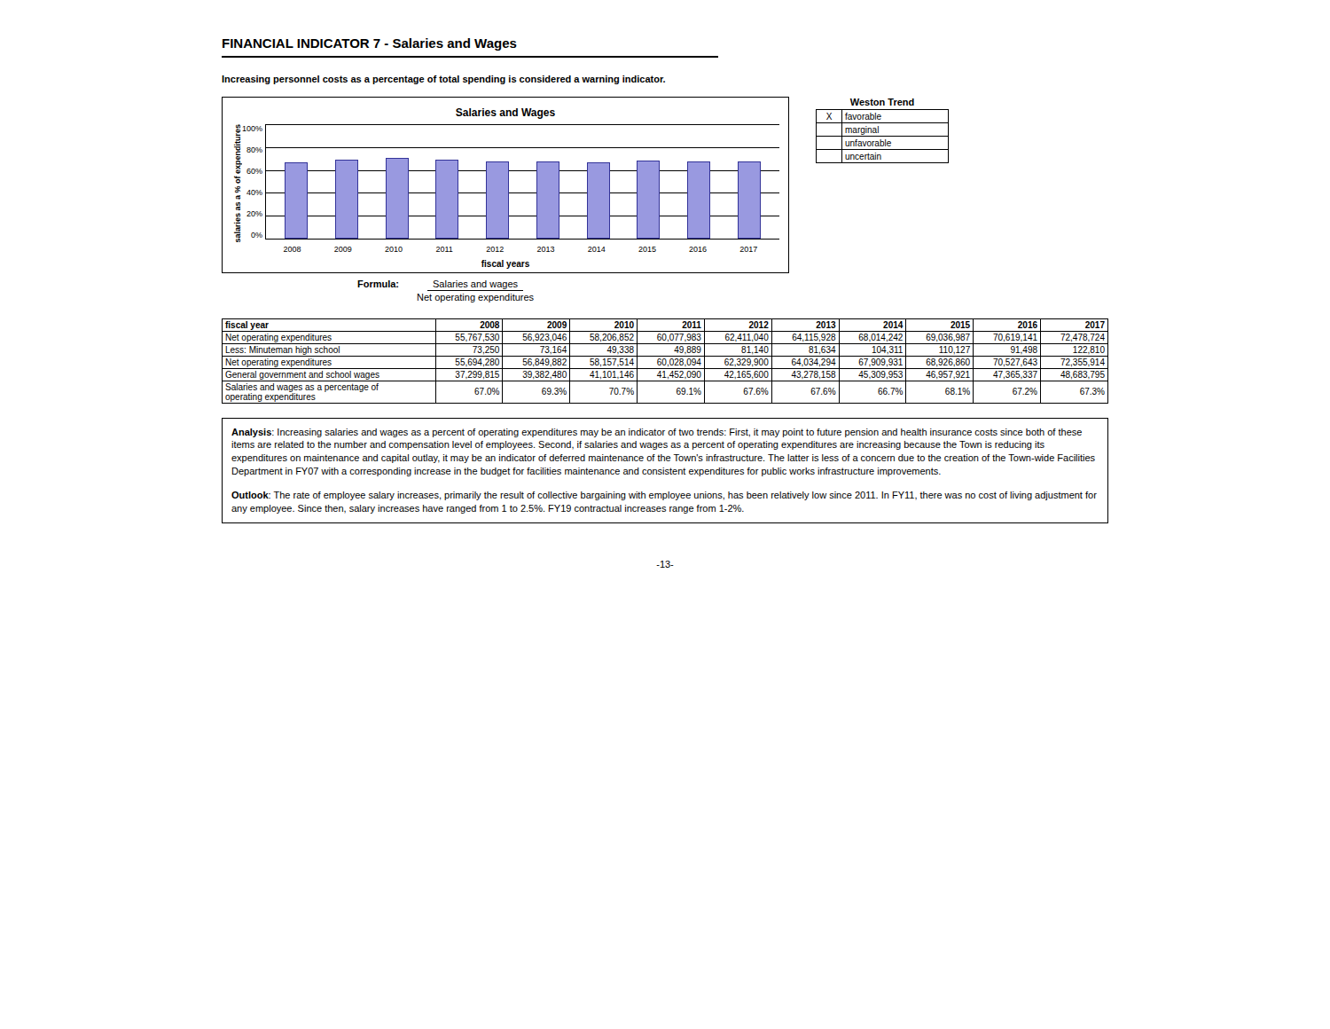FINANCIAL INDICATOR 7 - Salaries and Wages
Increasing personnel costs as a percentage of total spending is considered a warning indicator.
Salaries and Wages
salaries as a % of expenditures
100%
80%
60%
40%
20%
0%
2008200920102011201220132014201520162017
fiscal years
Weston Trend
| X | favorable |
| | marginal |
| | unfavorable |
| | uncertain |
Formula:
Salaries and wages
Net operating expenditures
| fiscal year | 2008 | 2009 | 2010 | 2011 | 2012 | 2013 | 2014 | 2015 | 2016 | 2017 |
| --- | --- | --- | --- | --- | --- | --- | --- | --- | --- | --- |
| Net operating expenditures | 55,767,530 | 56,923,046 | 58,206,852 | 60,077,983 | 62,411,040 | 64,115,928 | 68,014,242 | 69,036,987 | 70,619,141 | 72,478,724 |
| Less: Minuteman high school | 73,250 | 73,164 | 49,338 | 49,889 | 81,140 | 81,634 | 104,311 | 110,127 | 91,498 | 122,810 |
| Net operating expenditures | 55,694,280 | 56,849,882 | 58,157,514 | 60,028,094 | 62,329,900 | 64,034,294 | 67,909,931 | 68,926,860 | 70,527,643 | 72,355,914 |
| General government and school wages | 37,299,815 | 39,382,480 | 41,101,146 | 41,452,090 | 42,165,600 | 43,278,158 | 45,309,953 | 46,957,921 | 47,365,337 | 48,683,795 |
| Salaries and wages as a percentage of operating expenditures | 67.0% | 69.3% | 70.7% | 69.1% | 67.6% | 67.6% | 66.7% | 68.1% | 67.2% | 67.3% |
Analysis: Increasing salaries and wages as a percent of operating expenditures may be an indicator of two trends: First, it may point to future pension and health insurance costs since both of these items are related to the number and compensation level of employees. Second, if salaries and wages as a percent of operating expenditures are increasing because the Town is reducing its expenditures on maintenance and capital outlay, it may be an indicator of deferred maintenance of the Town's infrastructure. The latter is less of a concern due to the creation of the Town-wide Facilities Department in FY07 with a corresponding increase in the budget for facilities maintenance and consistent expenditures for public works infrastructure improvements.
Outlook: The rate of employee salary increases, primarily the result of collective bargaining with employee unions, has been relatively low since 2011. In FY11, there was no cost of living adjustment for any employee. Since then, salary increases have ranged from 1 to 2.5%. FY19 contractual increases range from 1-2%.
-13-